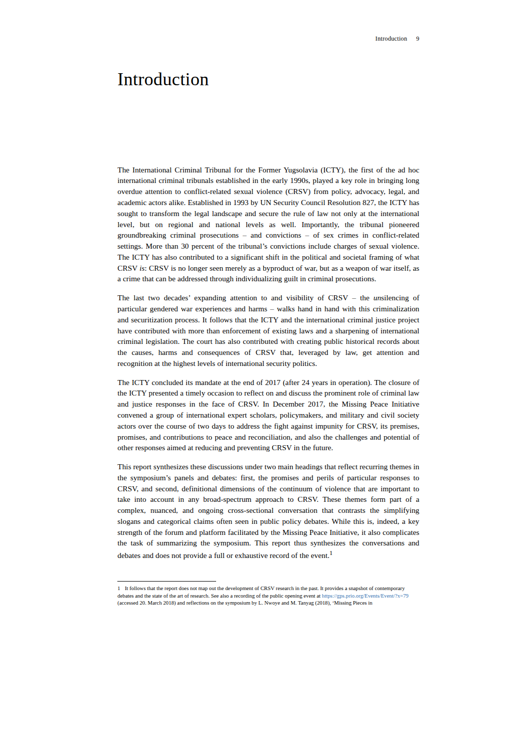Introduction9
Introduction
The International Criminal Tribunal for the Former Yugsolavia (ICTY), the first of the ad hoc international criminal tribunals established in the early 1990s, played a key role in bringing long overdue attention to conflict-related sexual violence (CRSV) from policy, advocacy, legal, and academic actors alike. Established in 1993 by UN Security Council Resolution 827, the ICTY has sought to transform the legal landscape and secure the rule of law not only at the international level, but on regional and national levels as well. Importantly, the tribunal pioneered groundbreaking criminal prosecutions – and convictions – of sex crimes in conflict-related settings. More than 30 percent of the tribunal’s convictions include charges of sexual violence. The ICTY has also contributed to a significant shift in the political and societal framing of what CRSV is: CRSV is no longer seen merely as a byproduct of war, but as a weapon of war itself, as a crime that can be addressed through individualizing guilt in criminal prosecutions.
The last two decades’ expanding attention to and visibility of CRSV – the unsilencing of particular gendered war experiences and harms – walks hand in hand with this criminalization and securitization process. It follows that the ICTY and the international criminal justice project have contributed with more than enforcement of existing laws and a sharpening of international criminal legislation. The court has also contributed with creating public historical records about the causes, harms and consequences of CRSV that, leveraged by law, get attention and recognition at the highest levels of international security politics.
The ICTY concluded its mandate at the end of 2017 (after 24 years in operation). The closure of the ICTY presented a timely occasion to reflect on and discuss the prominent role of criminal law and justice responses in the face of CRSV. In December 2017, the Missing Peace Initiative convened a group of international expert scholars, policymakers, and military and civil society actors over the course of two days to address the fight against impunity for CRSV, its premises, promises, and contributions to peace and reconciliation, and also the challenges and potential of other responses aimed at reducing and preventing CRSV in the future.
This report synthesizes these discussions under two main headings that reflect recurring themes in the symposium’s panels and debates: first, the promises and perils of particular responses to CRSV, and second, definitional dimensions of the continuum of violence that are important to take into account in any broad-spectrum approach to CRSV. These themes form part of a complex, nuanced, and ongoing cross-sectional conversation that contrasts the simplifying slogans and categorical claims often seen in public policy debates. While this is, indeed, a key strength of the forum and platform facilitated by the Missing Peace Initiative, it also complicates the task of summarizing the symposium. This report thus synthesizes the conversations and debates and does not provide a full or exhaustive record of the event.1
1 It follows that the report does not map out the development of CRSV research in the past. It provides a snapshot of contemporary debates and the state of the art of research. See also a recording of the public opening event at https://gps.prio.org/Events/Event/?x=79 (accessed 20. March 2018) and reflections on the symposium by L. Nwoye and M. Tanyag (2018), ‘Missing Pieces in